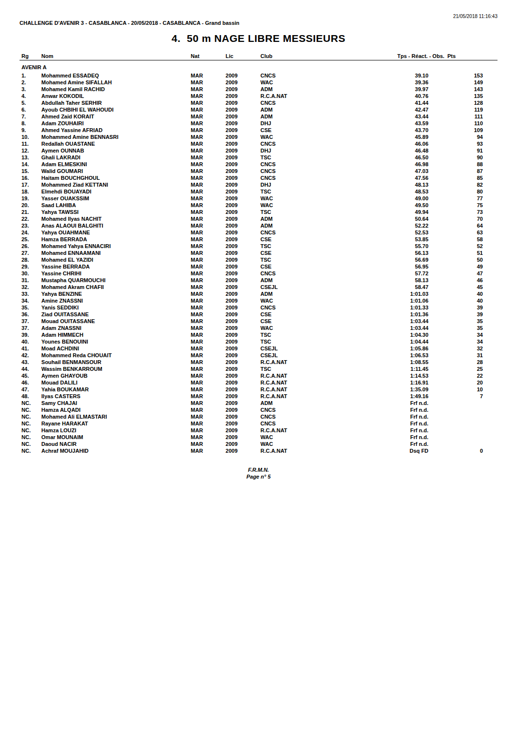21/05/2018 11:16:43
CHALLENGE D'AVENIR 3 - CASABLANCA - 20/05/2018 - CASABLANCA - Grand bassin
4. 50 m NAGE LIBRE MESSIEURS
| Rg | Nom | Nat | Lic | Club | Tps - Réact. - Obs. Pts | |
| --- | --- | --- | --- | --- | --- | --- |
| AVENIR A |
| 1. | Mohammed ESSADEQ | MAR | 2009 | CNCS | 39.10 | 153 |
| 2. | Mohamed Amine SIFALLAH | MAR | 2009 | WAC | 39.36 | 149 |
| 3. | Mohamed Kamil RACHID | MAR | 2009 | ADM | 39.97 | 143 |
| 4. | Anwar KOKODIL | MAR | 2009 | R.C.A.NAT | 40.76 | 135 |
| 5. | Abdullah Taher SERHIR | MAR | 2009 | CNCS | 41.44 | 128 |
| 6. | Ayoub CHBIHI EL WAHOUDI | MAR | 2009 | ADM | 42.47 | 119 |
| 7. | Ahmed Zaid KORAIT | MAR | 2009 | ADM | 43.44 | 111 |
| 8. | Adam ZOUHAIRI | MAR | 2009 | DHJ | 43.59 | 110 |
| 9. | Ahmed Yassine AFRIAD | MAR | 2009 | CSE | 43.70 | 109 |
| 10. | Mohammed Amine BENNASRI | MAR | 2009 | WAC | 45.89 | 94 |
| 11. | Redallah OUASTANE | MAR | 2009 | CNCS | 46.06 | 93 |
| 12. | Aymen OUNNAB | MAR | 2009 | DHJ | 46.48 | 91 |
| 13. | Ghali LAKRADI | MAR | 2009 | TSC | 46.50 | 90 |
| 14. | Adam ELMESKINI | MAR | 2009 | CNCS | 46.98 | 88 |
| 15. | Walid GOUMARI | MAR | 2009 | CNCS | 47.03 | 87 |
| 16. | Haitam BOUCHGHOUL | MAR | 2009 | CNCS | 47.56 | 85 |
| 17. | Mohammed Ziad KETTANI | MAR | 2009 | DHJ | 48.13 | 82 |
| 18. | Elmehdi BOUAYADI | MAR | 2009 | TSC | 48.53 | 80 |
| 19. | Yasser OUAKSSIM | MAR | 2009 | WAC | 49.00 | 77 |
| 20. | Saad LAHIBA | MAR | 2009 | WAC | 49.50 | 75 |
| 21. | Yahya TAWSSI | MAR | 2009 | TSC | 49.94 | 73 |
| 22. | Mohamed Ilyas NACHIT | MAR | 2009 | ADM | 50.64 | 70 |
| 23. | Anas ALAOUI BALGHITI | MAR | 2009 | ADM | 52.22 | 64 |
| 24. | Yahya OUAHMANE | MAR | 2009 | CNCS | 52.53 | 63 |
| 25. | Hamza BERRADA | MAR | 2009 | CSE | 53.85 | 58 |
| 26. | Mohamed Yahya ENNACIRI | MAR | 2009 | TSC | 55.70 | 52 |
| 27. | Mohamed ENNAAMANI | MAR | 2009 | CSE | 56.13 | 51 |
| 28. | Mohamed EL YAZIDI | MAR | 2009 | TSC | 56.69 | 50 |
| 29. | Yassine BERRADA | MAR | 2009 | CSE | 56.95 | 49 |
| 30. | Yassine CHRIHI | MAR | 2009 | CNCS | 57.72 | 47 |
| 31. | Mustapha QUARMOUCHI | MAR | 2009 | ADM | 58.13 | 46 |
| 32. | Mohamed Akram CHAFII | MAR | 2009 | CSEJL | 58.47 | 45 |
| 33. | Yahya BENZINE | MAR | 2009 | ADM | 1:01.03 | 40 |
| 34. | Amine ZNASSNI | MAR | 2009 | WAC | 1:01.06 | 40 |
| 35. | Yanis SEDDIKI | MAR | 2009 | CNCS | 1:01.33 | 39 |
| 36. | Ziad OUITASSANE | MAR | 2009 | CSE | 1:01.36 | 39 |
| 37. | Mouad OUITASSANE | MAR | 2009 | CSE | 1:03.44 | 35 |
| 37. | Adam ZNASSNI | MAR | 2009 | WAC | 1:03.44 | 35 |
| 39. | Adam HIMMECH | MAR | 2009 | TSC | 1:04.30 | 34 |
| 40. | Younes BENOUINI | MAR | 2009 | TSC | 1:04.44 | 34 |
| 41. | Moad ACHDINI | MAR | 2009 | CSEJL | 1:05.86 | 32 |
| 42. | Mohammed Reda CHOUAIT | MAR | 2009 | CSEJL | 1:06.53 | 31 |
| 43. | Souhail BENMANSOUR | MAR | 2009 | R.C.A.NAT | 1:08.55 | 28 |
| 44. | Wassim BENKARROUM | MAR | 2009 | TSC | 1:11.45 | 25 |
| 45. | Aymen GHAYOUB | MAR | 2009 | R.C.A.NAT | 1:14.53 | 22 |
| 46. | Mouad DALILI | MAR | 2009 | R.C.A.NAT | 1:16.91 | 20 |
| 47. | Yahia BOUKAMAR | MAR | 2009 | R.C.A.NAT | 1:35.09 | 10 |
| 48. | Ilyas CASTERS | MAR | 2009 | R.C.A.NAT | 1:49.16 | 7 |
| NC. | Samy CHAJAI | MAR | 2009 | ADM | Frf n.d. | |
| NC. | Hamza ALQADI | MAR | 2009 | CNCS | Frf n.d. | |
| NC. | Mohamed Ali ELMASTARI | MAR | 2009 | CNCS | Frf n.d. | |
| NC. | Rayane HARAKAT | MAR | 2009 | CNCS | Frf n.d. | |
| NC. | Hamza LOUZI | MAR | 2009 | R.C.A.NAT | Frf n.d. | |
| NC. | Omar MOUNAIM | MAR | 2009 | WAC | Frf n.d. | |
| NC. | Daoud NACIR | MAR | 2009 | WAC | Frf n.d. | |
| NC. | Achraf MOUJAHID | MAR | 2009 | R.C.A.NAT | Dsq FD | 0 |
F.R.M.N.
Page n° 5